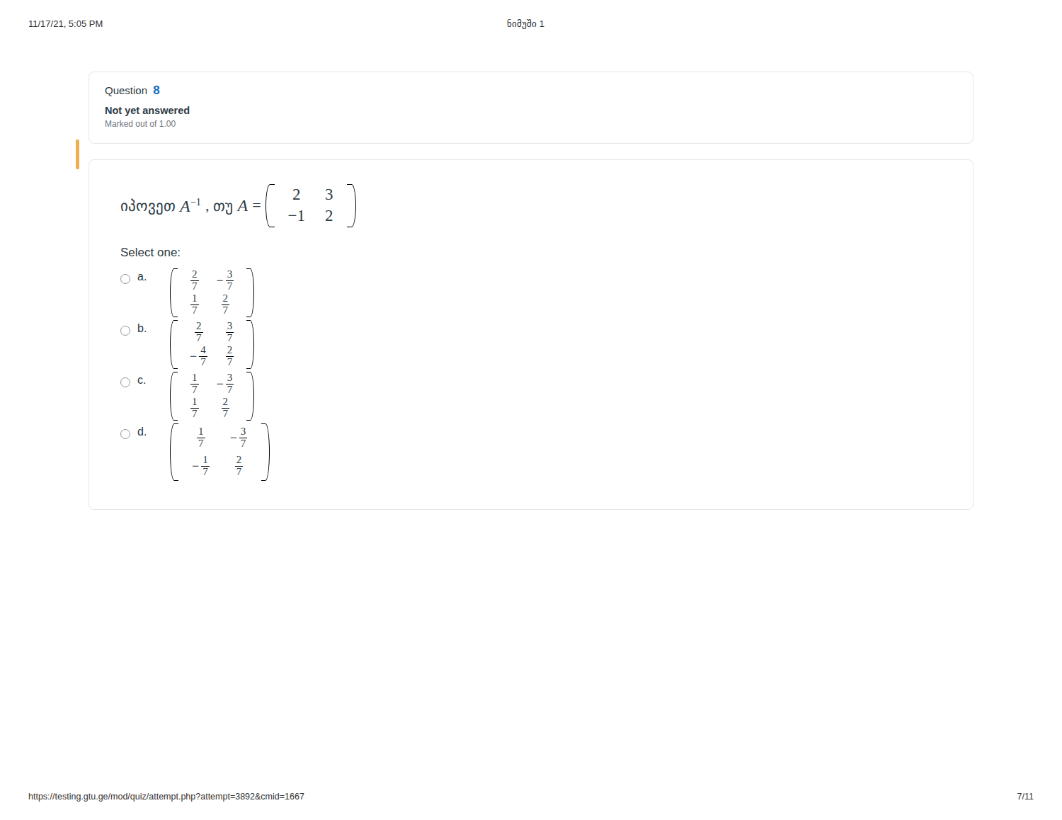11/17/21, 5:05 PM
ნიმუში 1
Question 8
Not yet answered
Marked out of 1.00
იპოვეთ A−1, თუ A =
| 2 | 3 |
| −1 | 2 |
Select one:
a.
| 2 7 | − 3 7 |
| 1 7 | 2 7 |
b.
| 2 7 | 3 7 |
| − 4 7 | 2 7 |
c.
| 1 7 | − 3 7 |
| 1 7 | 2 7 |
d.
| 1 7 | − 3 7 |
| − 1 7 | 2 7 |
https://testing.gtu.ge/mod/quiz/attempt.php?attempt=3892&cmid=1667
7/11